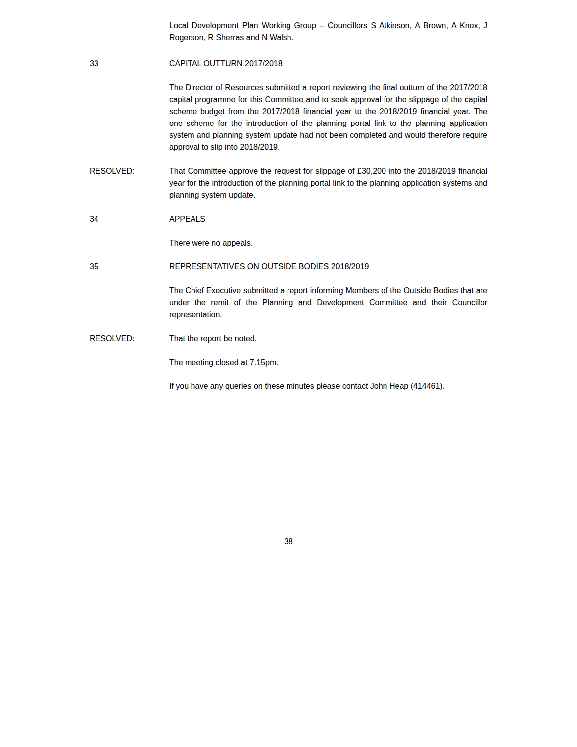Local Development Plan Working Group – Councillors S Atkinson, A Brown, A Knox, J Rogerson, R Sherras and N Walsh.
33
CAPITAL OUTTURN 2017/2018
The Director of Resources submitted a report reviewing the final outturn of the 2017/2018 capital programme for this Committee and to seek approval for the slippage of the capital scheme budget from the 2017/2018 financial year to the 2018/2019 financial year. The one scheme for the introduction of the planning portal link to the planning application system and planning system update had not been completed and would therefore require approval to slip into 2018/2019.
RESOLVED:
That Committee approve the request for slippage of £30,200 into the 2018/2019 financial year for the introduction of the planning portal link to the planning application systems and planning system update.
34
APPEALS
There were no appeals.
35
REPRESENTATIVES ON OUTSIDE BODIES 2018/2019
The Chief Executive submitted a report informing Members of the Outside Bodies that are under the remit of the Planning and Development Committee and their Councillor representation.
RESOLVED:
That the report be noted.
The meeting closed at 7.15pm.
If you have any queries on these minutes please contact John Heap (414461).
38